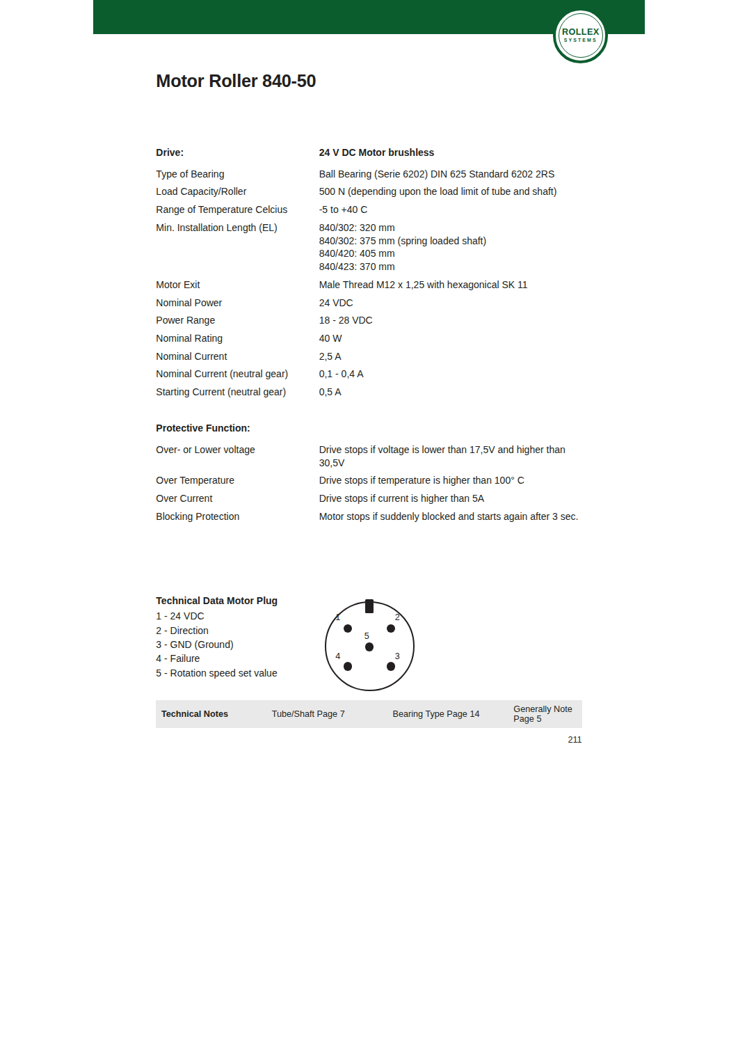ROLLEX
SYSTEMS
Motor Roller 840-50
| Drive: | 24 V DC Motor brushless |
| Type of Bearing | Ball Bearing (Serie 6202) DIN 625 Standard 6202 2RS |
| Load Capacity/Roller | 500 N (depending upon the load limit of tube and shaft) |
| Range of Temperature Celcius | -5 to +40 C |
| Min. Installation Length (EL) | 840/302: 320 mm 840/302: 375 mm (spring loaded shaft) 840/420: 405 mm 840/423: 370 mm |
| Motor Exit | Male Thread M12 x 1,25 with hexagonical SK 11 |
| Nominal Power | 24 VDC |
| Power Range | 18 - 28 VDC |
| Nominal Rating | 40 W |
| Nominal Current | 2,5 A |
| Nominal Current (neutral gear) | 0,1 - 0,4 A |
| Starting Current (neutral gear) | 0,5 A |
| Protective Function: | |
| Over- or Lower voltage | Drive stops if voltage is lower than 17,5V and higher than 30,5V |
| Over Temperature | Drive stops if temperature is higher than 100° C |
| Over Current | Drive stops if current is higher than 5A |
| Blocking Protection | Motor stops if suddenly blocked and starts again after 3 sec. |
Technical Data Motor Plug
1 - 24 VDC
2 - Direction
3 - GND (Ground)
4 - Failure
5 - Rotation speed set value
1
2
5
4
3
Technical Notes
Tube/Shaft Page 7
Bearing Type Page 14
Generally Note Page 5
211